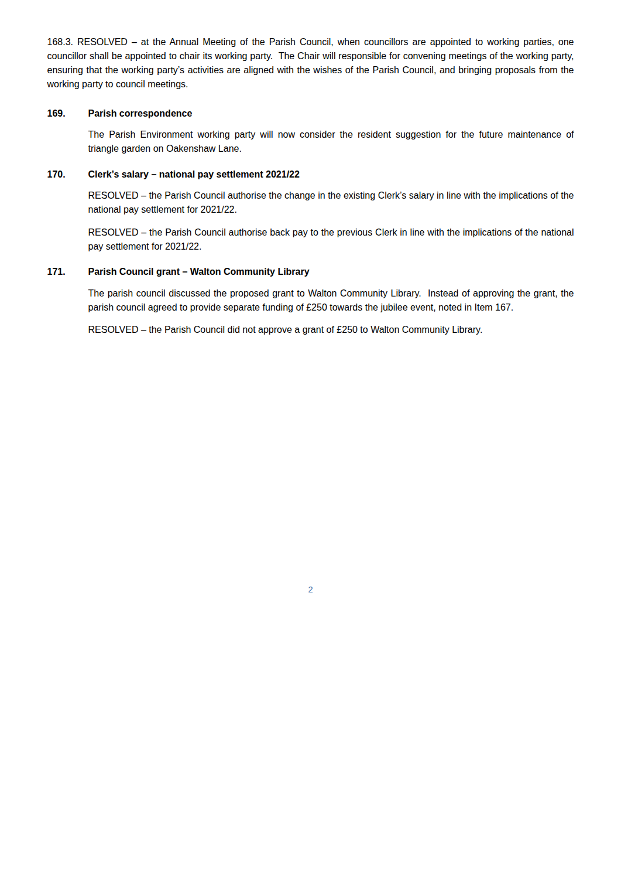168.3. RESOLVED – at the Annual Meeting of the Parish Council, when councillors are appointed to working parties, one councillor shall be appointed to chair its working party. The Chair will responsible for convening meetings of the working party, ensuring that the working party’s activities are aligned with the wishes of the Parish Council, and bringing proposals from the working party to council meetings.
169.
Parish correspondence
The Parish Environment working party will now consider the resident suggestion for the future maintenance of triangle garden on Oakenshaw Lane.
170.
Clerk’s salary – national pay settlement 2021/22
RESOLVED – the Parish Council authorise the change in the existing Clerk’s salary in line with the implications of the national pay settlement for 2021/22.
RESOLVED – the Parish Council authorise back pay to the previous Clerk in line with the implications of the national pay settlement for 2021/22.
171.
Parish Council grant – Walton Community Library
The parish council discussed the proposed grant to Walton Community Library. Instead of approving the grant, the parish council agreed to provide separate funding of £250 towards the jubilee event, noted in Item 167.
RESOLVED – the Parish Council did not approve a grant of £250 to Walton Community Library.
2